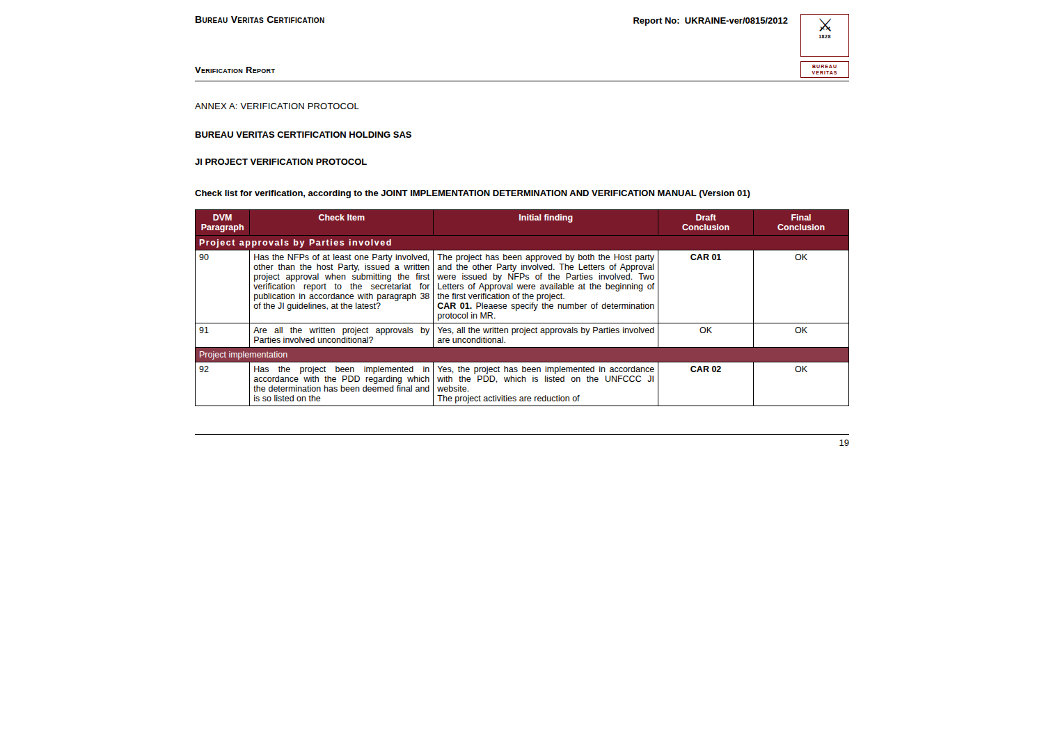Bureau Veritas Certification
Report No: UKRAINE-ver/0815/2012
⚔
1828
Verification Report
BUREAU
VERITAS
ANNEX A: VERIFICATION PROTOCOL
BUREAU VERITAS CERTIFICATION HOLDING SAS
JI PROJECT VERIFICATION PROTOCOL
Check list for verification, according to the JOINT IMPLEMENTATION DETERMINATION AND VERIFICATION MANUAL (Version 01)
| DVM Paragraph | Check Item | Initial finding | Draft Conclusion | Final Conclusion |
| --- | --- | --- | --- | --- |
| Project approvals by Parties involved |
| 90 | Has the NFPs of at least one Party involved, other than the host Party, issued a written project approval when submitting the first verification report to the secretariat for publication in accordance with paragraph 38 of the JI guidelines, at the latest? | The project has been approved by both the Host party and the other Party involved. The Letters of Approval were issued by NFPs of the Parties involved. Two Letters of Approval were available at the beginning of the first verification of the project. CAR 01. Pleaese specify the number of determination protocol in MR. | CAR 01 | OK |
| 91 | Are all the written project approvals by Parties involved unconditional? | Yes, all the written project approvals by Parties involved are unconditional. | OK | OK |
| Project implementation |
| 92 | Has the project been implemented in accordance with the PDD regarding which the determination has been deemed final and is so listed on the | Yes, the project has been implemented in accordance with the PDD, which is listed on the UNFCCC JI website. The project activities are reduction of | CAR 02 | OK |
19